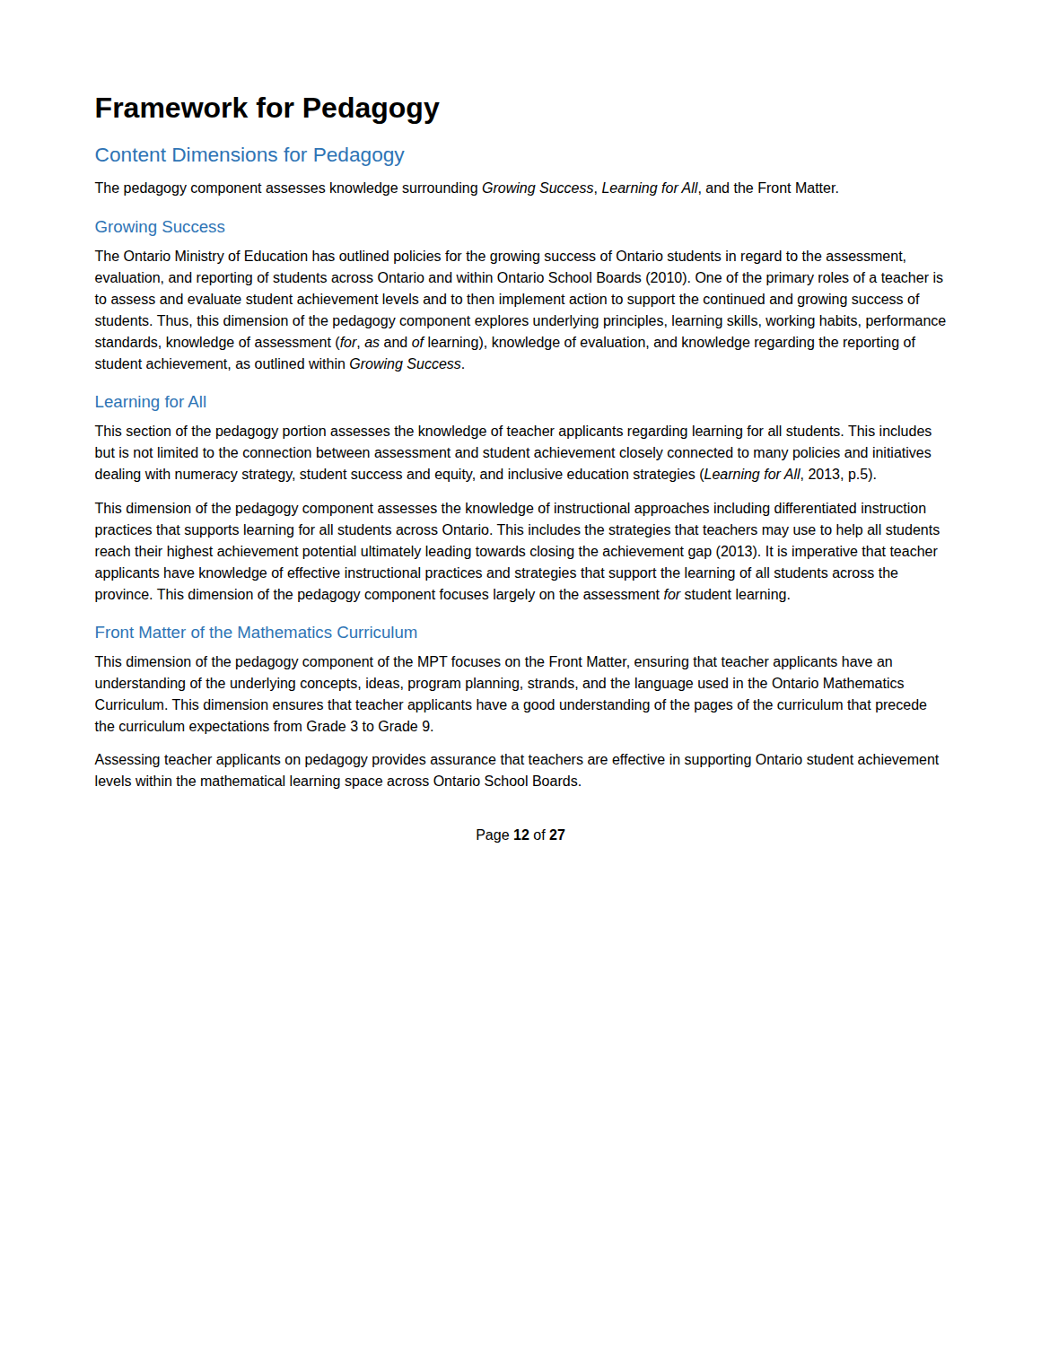Framework for Pedagogy
Content Dimensions for Pedagogy
The pedagogy component assesses knowledge surrounding Growing Success, Learning for All, and the Front Matter.
Growing Success
The Ontario Ministry of Education has outlined policies for the growing success of Ontario students in regard to the assessment, evaluation, and reporting of students across Ontario and within Ontario School Boards (2010). One of the primary roles of a teacher is to assess and evaluate student achievement levels and to then implement action to support the continued and growing success of students. Thus, this dimension of the pedagogy component explores underlying principles, learning skills, working habits, performance standards, knowledge of assessment (for, as and of learning), knowledge of evaluation, and knowledge regarding the reporting of student achievement, as outlined within Growing Success.
Learning for All
This section of the pedagogy portion assesses the knowledge of teacher applicants regarding learning for all students. This includes but is not limited to the connection between assessment and student achievement closely connected to many policies and initiatives dealing with numeracy strategy, student success and equity, and inclusive education strategies (Learning for All, 2013, p.5).
This dimension of the pedagogy component assesses the knowledge of instructional approaches including differentiated instruction practices that supports learning for all students across Ontario. This includes the strategies that teachers may use to help all students reach their highest achievement potential ultimately leading towards closing the achievement gap (2013). It is imperative that teacher applicants have knowledge of effective instructional practices and strategies that support the learning of all students across the province. This dimension of the pedagogy component focuses largely on the assessment for student learning.
Front Matter of the Mathematics Curriculum
This dimension of the pedagogy component of the MPT focuses on the Front Matter, ensuring that teacher applicants have an understanding of the underlying concepts, ideas, program planning, strands, and the language used in the Ontario Mathematics Curriculum. This dimension ensures that teacher applicants have a good understanding of the pages of the curriculum that precede the curriculum expectations from Grade 3 to Grade 9.
Assessing teacher applicants on pedagogy provides assurance that teachers are effective in supporting Ontario student achievement levels within the mathematical learning space across Ontario School Boards.
Page 12 of 27